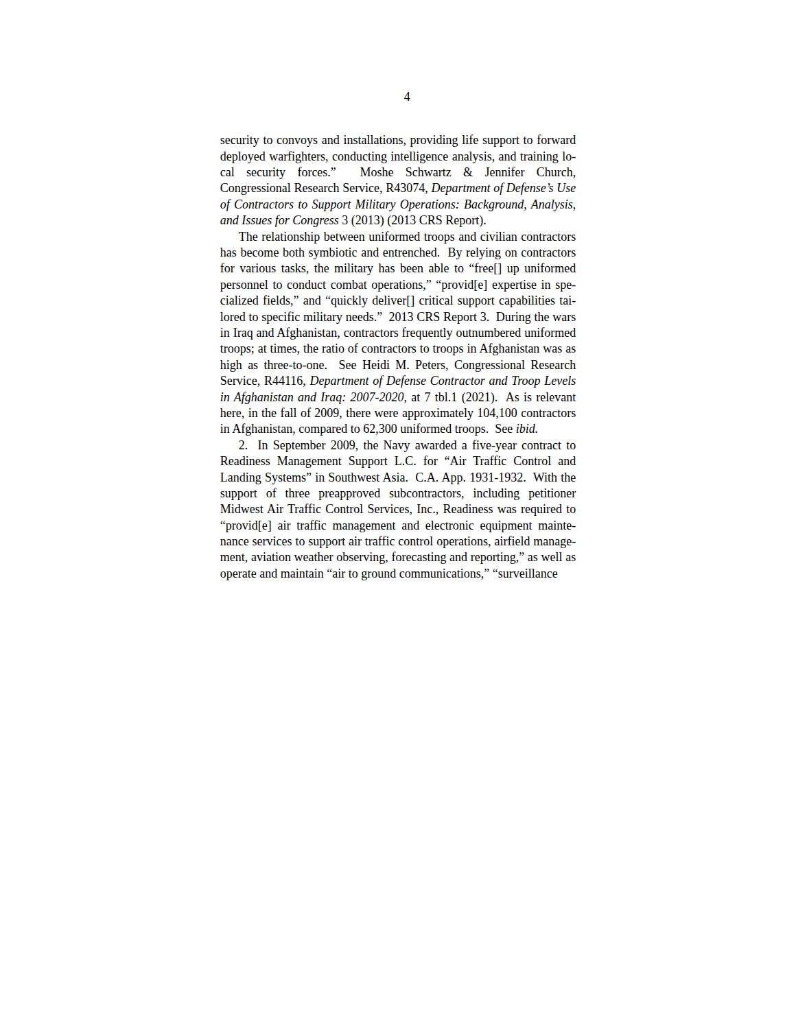4
security to convoys and installations, providing life support to forward deployed warfighters, conducting intelligence analysis, and training local security forces.” Moshe Schwartz & Jennifer Church, Congressional Research Service, R43074, Department of Defense’s Use of Contractors to Support Military Operations: Background, Analysis, and Issues for Congress 3 (2013) (2013 CRS Report).
The relationship between uniformed troops and civilian contractors has become both symbiotic and entrenched. By relying on contractors for various tasks, the military has been able to “free[] up uniformed personnel to conduct combat operations,” “provid[e] expertise in specialized fields,” and “quickly deliver[] critical support capabilities tailored to specific military needs.” 2013 CRS Report 3. During the wars in Iraq and Afghanistan, contractors frequently outnumbered uniformed troops; at times, the ratio of contractors to troops in Afghanistan was as high as three-to-one. See Heidi M. Peters, Congressional Research Service, R44116, Department of Defense Contractor and Troop Levels in Afghanistan and Iraq: 2007-2020, at 7 tbl.1 (2021). As is relevant here, in the fall of 2009, there were approximately 104,100 contractors in Afghanistan, compared to 62,300 uniformed troops. See ibid.
2. In September 2009, the Navy awarded a five-year contract to Readiness Management Support L.C. for “Air Traffic Control and Landing Systems” in Southwest Asia. C.A. App. 1931-1932. With the support of three preapproved subcontractors, including petitioner Midwest Air Traffic Control Services, Inc., Readiness was required to “provid[e] air traffic management and electronic equipment maintenance services to support air traffic control operations, airfield management, aviation weather observing, forecasting and reporting,” as well as operate and maintain “air to ground communications,” “surveillance